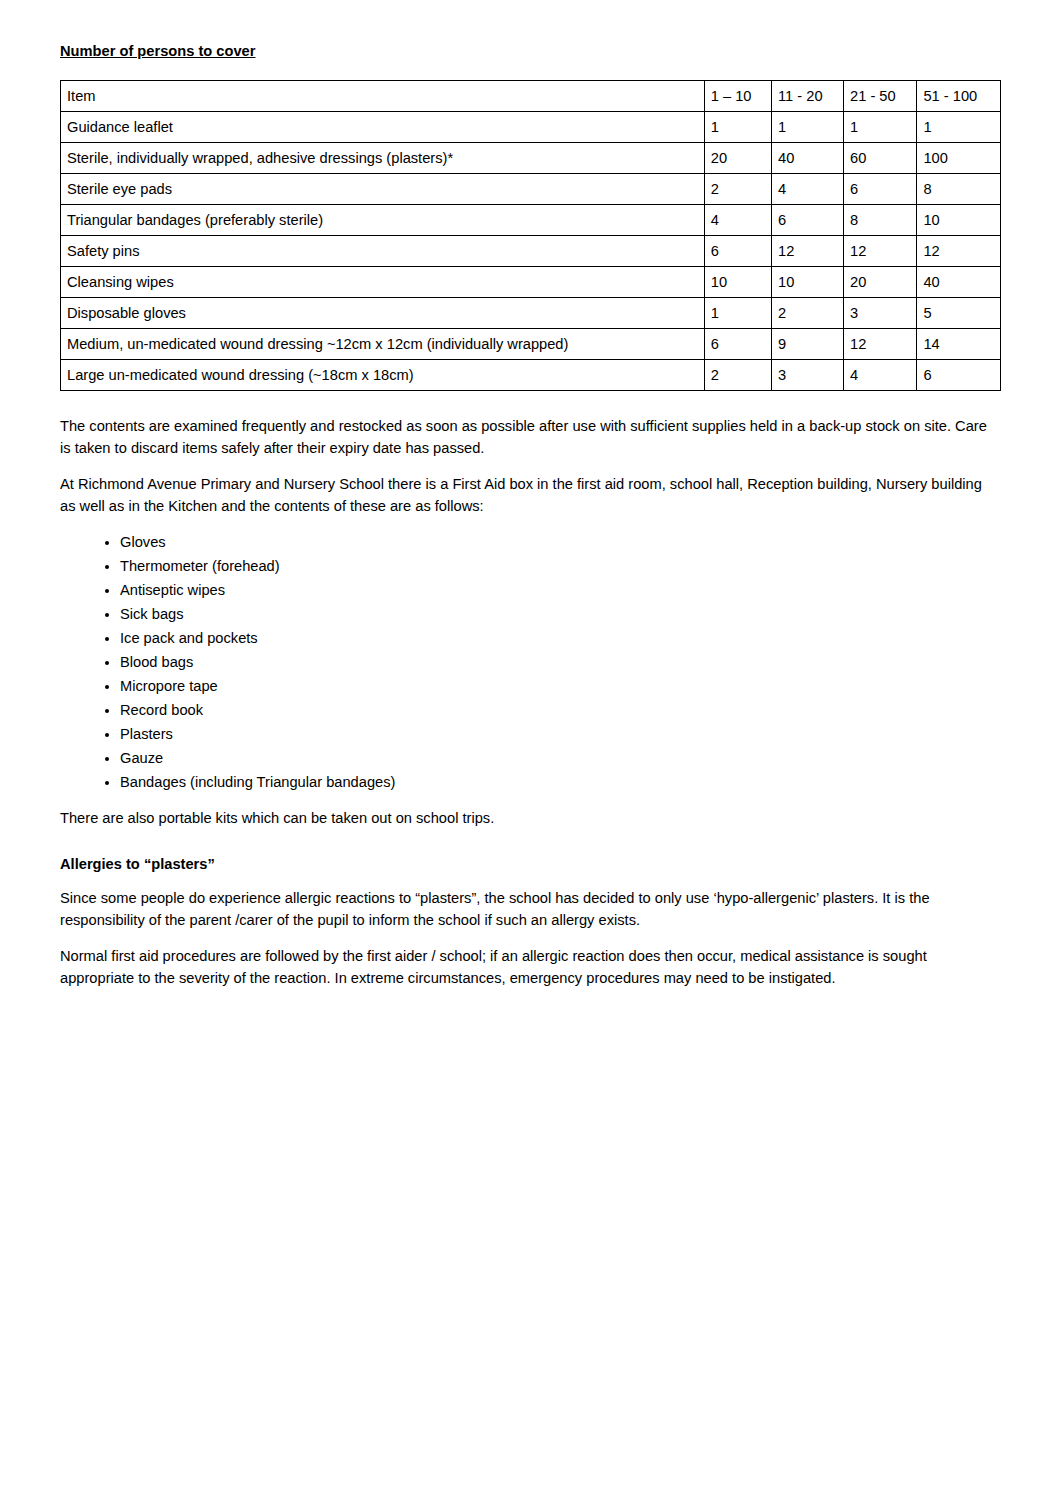Number of persons to cover
| Item | 1 – 10 | 11 - 20 | 21 - 50 | 51 - 100 |
| --- | --- | --- | --- | --- |
| Guidance leaflet | 1 | 1 | 1 | 1 |
| Sterile, individually wrapped, adhesive dressings (plasters)* | 20 | 40 | 60 | 100 |
| Sterile eye pads | 2 | 4 | 6 | 8 |
| Triangular bandages (preferably sterile) | 4 | 6 | 8 | 10 |
| Safety pins | 6 | 12 | 12 | 12 |
| Cleansing wipes | 10 | 10 | 20 | 40 |
| Disposable gloves | 1 | 2 | 3 | 5 |
| Medium, un-medicated wound dressing ~12cm x 12cm (individually wrapped) | 6 | 9 | 12 | 14 |
| Large un-medicated wound dressing (~18cm x 18cm) | 2 | 3 | 4 | 6 |
The contents are examined frequently and restocked as soon as possible after use with sufficient supplies held in a back-up stock on site. Care is taken to discard items safely after their expiry date has passed.
At Richmond Avenue Primary and Nursery School there is a First Aid box in the first aid room, school hall, Reception building, Nursery building as well as in the Kitchen and the contents of these are as follows:
Gloves
Thermometer (forehead)
Antiseptic wipes
Sick bags
Ice pack and pockets
Blood bags
Micropore tape
Record book
Plasters
Gauze
Bandages (including Triangular bandages)
There are also portable kits which can be taken out on school trips.
Allergies to “plasters”
Since some people do experience allergic reactions to “plasters”, the school has decided to only use ‘hypo-allergenic’ plasters. It is the responsibility of the parent /carer of the pupil to inform the school if such an allergy exists.
Normal first aid procedures are followed by the first aider / school; if an allergic reaction does then occur, medical assistance is sought appropriate to the severity of the reaction. In extreme circumstances, emergency procedures may need to be instigated.